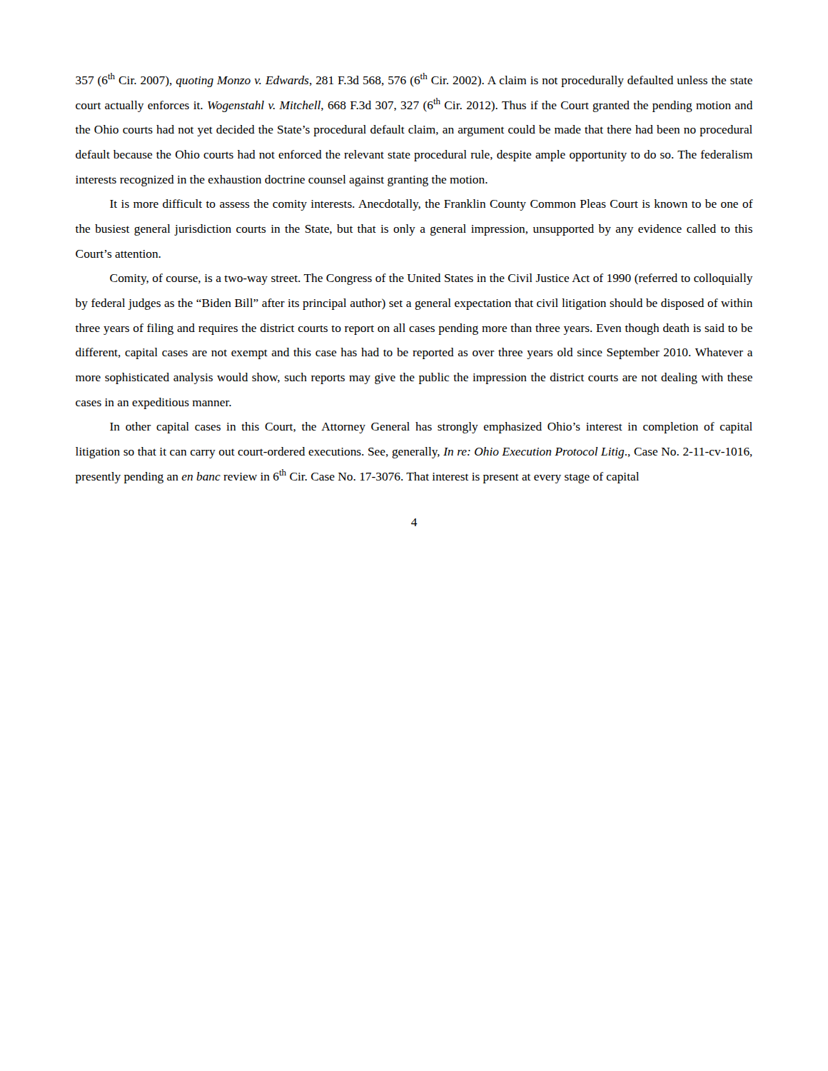357 (6th Cir. 2007), quoting Monzo v. Edwards, 281 F.3d 568, 576 (6th Cir. 2002). A claim is not procedurally defaulted unless the state court actually enforces it. Wogenstahl v. Mitchell, 668 F.3d 307, 327 (6th Cir. 2012). Thus if the Court granted the pending motion and the Ohio courts had not yet decided the State’s procedural default claim, an argument could be made that there had been no procedural default because the Ohio courts had not enforced the relevant state procedural rule, despite ample opportunity to do so. The federalism interests recognized in the exhaustion doctrine counsel against granting the motion.
It is more difficult to assess the comity interests. Anecdotally, the Franklin County Common Pleas Court is known to be one of the busiest general jurisdiction courts in the State, but that is only a general impression, unsupported by any evidence called to this Court’s attention.
Comity, of course, is a two-way street. The Congress of the United States in the Civil Justice Act of 1990 (referred to colloquially by federal judges as the “Biden Bill” after its principal author) set a general expectation that civil litigation should be disposed of within three years of filing and requires the district courts to report on all cases pending more than three years. Even though death is said to be different, capital cases are not exempt and this case has had to be reported as over three years old since September 2010. Whatever a more sophisticated analysis would show, such reports may give the public the impression the district courts are not dealing with these cases in an expeditious manner.
In other capital cases in this Court, the Attorney General has strongly emphasized Ohio’s interest in completion of capital litigation so that it can carry out court-ordered executions. See, generally, In re: Ohio Execution Protocol Litig., Case No. 2-11-cv-1016, presently pending an en banc review in 6th Cir. Case No. 17-3076. That interest is present at every stage of capital
4